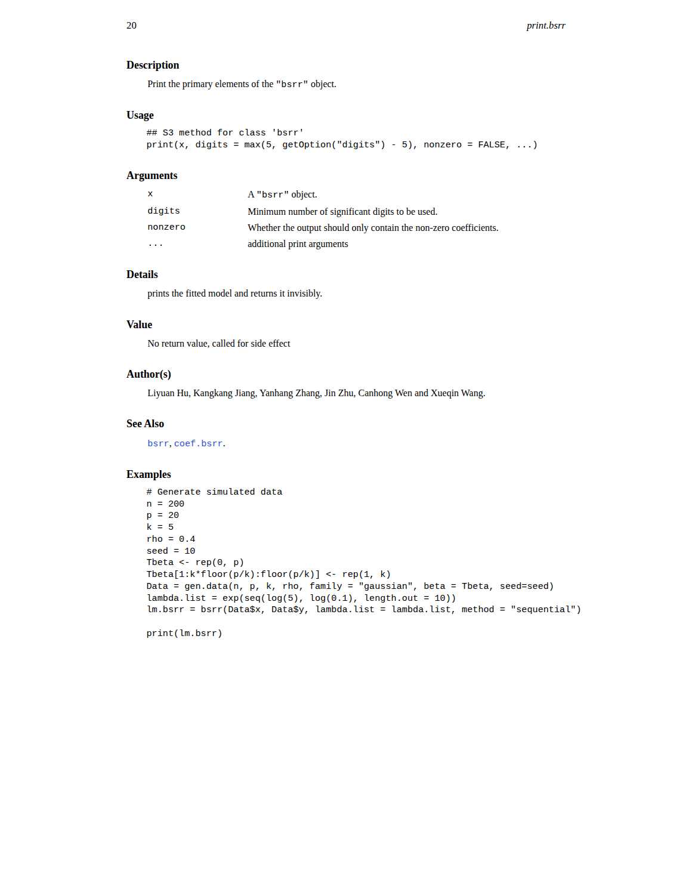20 print.bsrr
Description
Print the primary elements of the "bsrr" object.
Usage
## S3 method for class 'bsrr'
print(x, digits = max(5, getOption("digits") - 5), nonzero = FALSE, ...)
Arguments
x
A "bsrr" object.
digits
Minimum number of significant digits to be used.
nonzero
Whether the output should only contain the non-zero coefficients.
...
additional print arguments
Details
prints the fitted model and returns it invisibly.
Value
No return value, called for side effect
Author(s)
Liyuan Hu, Kangkang Jiang, Yanhang Zhang, Jin Zhu, Canhong Wen and Xueqin Wang.
See Also
bsrr, coef.bsrr.
Examples
# Generate simulated data
n = 200
p = 20
k = 5
rho = 0.4
seed = 10
Tbeta <- rep(0, p)
Tbeta[1:k*floor(p/k):floor(p/k)] <- rep(1, k)
Data = gen.data(n, p, k, rho, family = "gaussian", beta = Tbeta, seed=seed)
lambda.list = exp(seq(log(5), log(0.1), length.out = 10))
lm.bsrr = bsrr(Data$x, Data$y, lambda.list = lambda.list, method = "sequential")

print(lm.bsrr)